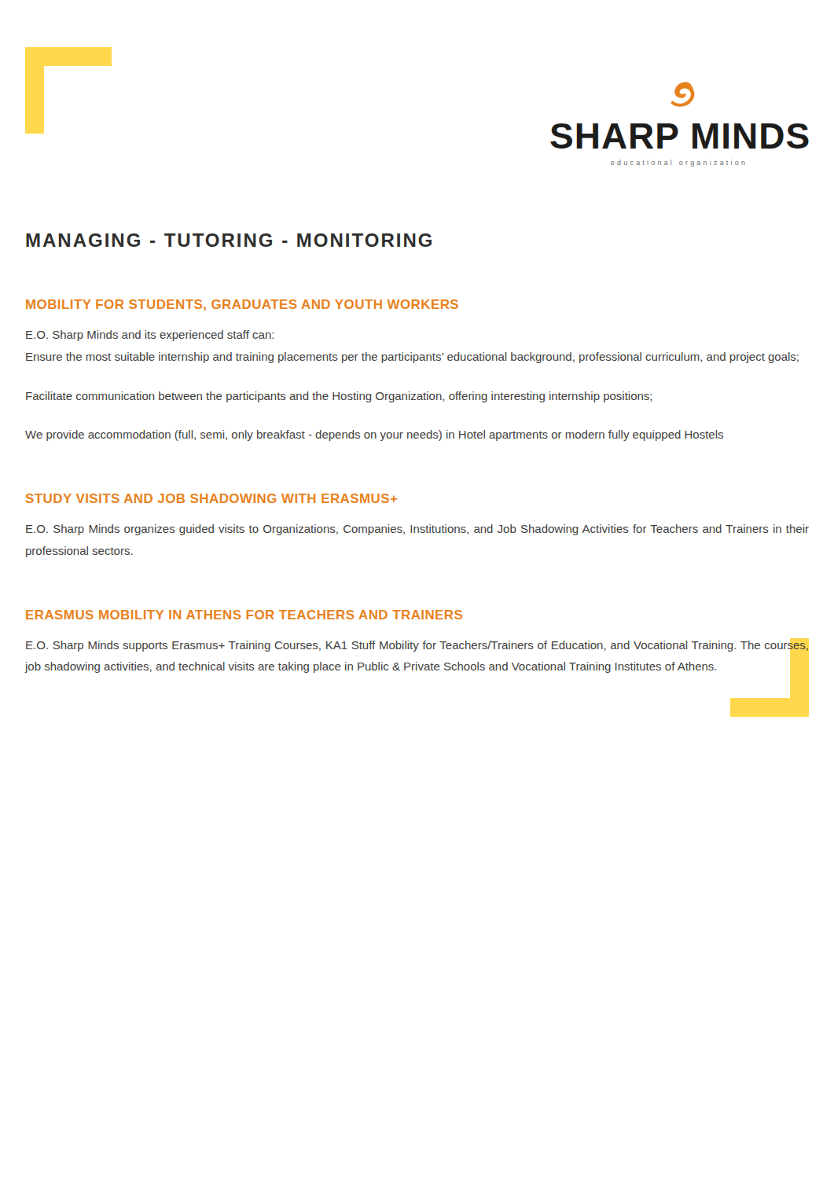SHARP MINDS
educational organization
Managing - Tutoring - Monitoring
Mobility for students, graduates and youth workers
E.O. Sharp Minds and its experienced staff can:
Ensure the most suitable internship and training placements per the participants’ educational background, professional curriculum, and project goals;
Facilitate communication between the participants and the Hosting Organization, offering interesting internship positions;
We provide accommodation (full, semi, only breakfast - depends on your needs) in Hotel apartments or modern fully equipped Hostels
Study visits and job shadowing with Erasmus+
E.O. Sharp Minds organizes guided visits to Organizations, Companies, Institutions, and Job Shadowing Activities for Teachers and Trainers in their professional sectors.
Erasmus mobility in Athens for teachers and trainers
E.O. Sharp Minds supports Erasmus+ Training Courses, KA1 Stuff Mobility for Teachers/Trainers of Education, and Vocational Training. The courses, job shadowing activities, and technical visits are taking place in Public & Private Schools and Vocational Training Institutes of Athens.